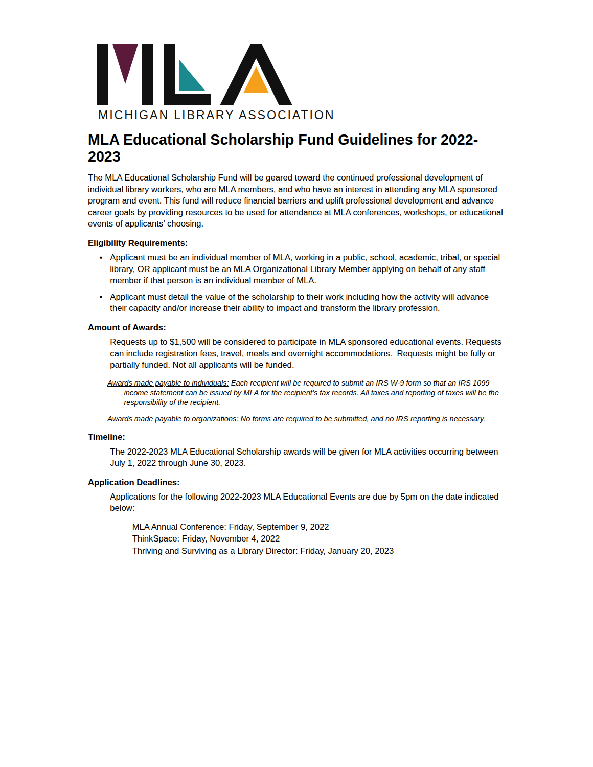MICHIGAN LIBRARY ASSOCIATION
MLA Educational Scholarship Fund Guidelines for 2022-2023
The MLA Educational Scholarship Fund will be geared toward the continued professional development of individual library workers, who are MLA members, and who have an interest in attending any MLA sponsored program and event. This fund will reduce financial barriers and uplift professional development and advance career goals by providing resources to be used for attendance at MLA conferences, workshops, or educational events of applicants’ choosing.
Eligibility Requirements:
Applicant must be an individual member of MLA, working in a public, school, academic, tribal, or special library, OR applicant must be an MLA Organizational Library Member applying on behalf of any staff member if that person is an individual member of MLA.
Applicant must detail the value of the scholarship to their work including how the activity will advance their capacity and/or increase their ability to impact and transform the library profession.
Amount of Awards:
Requests up to $1,500 will be considered to participate in MLA sponsored educational events. Requests can include registration fees, travel, meals and overnight accommodations. Requests might be fully or partially funded. Not all applicants will be funded.
Awards made payable to individuals: Each recipient will be required to submit an IRS W-9 form so that an IRS 1099 income statement can be issued by MLA for the recipient’s tax records. All taxes and reporting of taxes will be the responsibility of the recipient.
Awards made payable to organizations: No forms are required to be submitted, and no IRS reporting is necessary.
Timeline:
The 2022-2023 MLA Educational Scholarship awards will be given for MLA activities occurring between July 1, 2022 through June 30, 2023.
Application Deadlines:
Applications for the following 2022-2023 MLA Educational Events are due by 5pm on the date indicated below:
MLA Annual Conference: Friday, September 9, 2022
ThinkSpace: Friday, November 4, 2022
Thriving and Surviving as a Library Director: Friday, January 20, 2023